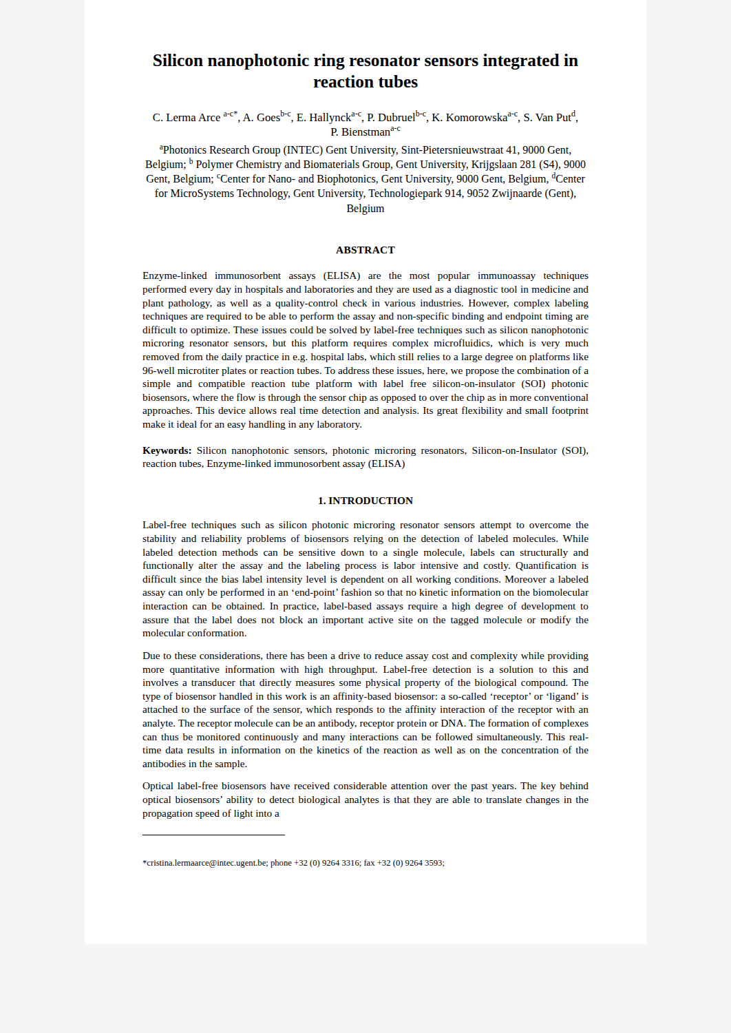Silicon nanophotonic ring resonator sensors integrated in reaction tubes
C. Lerma Arce a-c*, A. Goesb-c, E. Hallyncka-c, P. Dubruelb-c, K. Komorowskaa-c, S. Van Putd,
P. Bienstmana-c
aPhotonics Research Group (INTEC) Gent University, Sint-Pietersnieuwstraat 41, 9000 Gent, Belgium; b Polymer Chemistry and Biomaterials Group, Gent University, Krijgslaan 281 (S4), 9000 Gent, Belgium; cCenter for Nano- and Biophotonics, Gent University, 9000 Gent, Belgium, dCenter for MicroSystems Technology, Gent University, Technologiepark 914, 9052 Zwijnaarde (Gent), Belgium
ABSTRACT
Enzyme-linked immunosorbent assays (ELISA) are the most popular immunoassay techniques performed every day in hospitals and laboratories and they are used as a diagnostic tool in medicine and plant pathology, as well as a quality-control check in various industries. However, complex labeling techniques are required to be able to perform the assay and non-specific binding and endpoint timing are difficult to optimize. These issues could be solved by label-free techniques such as silicon nanophotonic microring resonator sensors, but this platform requires complex microfluidics, which is very much removed from the daily practice in e.g. hospital labs, which still relies to a large degree on platforms like 96-well microtiter plates or reaction tubes. To address these issues, here, we propose the combination of a simple and compatible reaction tube platform with label free silicon-on-insulator (SOI) photonic biosensors, where the flow is through the sensor chip as opposed to over the chip as in more conventional approaches. This device allows real time detection and analysis. Its great flexibility and small footprint make it ideal for an easy handling in any laboratory.
Keywords: Silicon nanophotonic sensors, photonic microring resonators, Silicon-on-Insulator (SOI), reaction tubes, Enzyme-linked immunosorbent assay (ELISA)
1. INTRODUCTION
Label-free techniques such as silicon photonic microring resonator sensors attempt to overcome the stability and reliability problems of biosensors relying on the detection of labeled molecules. While labeled detection methods can be sensitive down to a single molecule, labels can structurally and functionally alter the assay and the labeling process is labor intensive and costly. Quantification is difficult since the bias label intensity level is dependent on all working conditions. Moreover a labeled assay can only be performed in an ‘end-point’ fashion so that no kinetic information on the biomolecular interaction can be obtained. In practice, label-based assays require a high degree of development to assure that the label does not block an important active site on the tagged molecule or modify the molecular conformation.
Due to these considerations, there has been a drive to reduce assay cost and complexity while providing more quantitative information with high throughput. Label-free detection is a solution to this and involves a transducer that directly measures some physical property of the biological compound. The type of biosensor handled in this work is an affinity-based biosensor: a so-called ‘receptor’ or ‘ligand’ is attached to the surface of the sensor, which responds to the affinity interaction of the receptor with an analyte. The receptor molecule can be an antibody, receptor protein or DNA. The formation of complexes can thus be monitored continuously and many interactions can be followed simultaneously. This real-time data results in information on the kinetics of the reaction as well as on the concentration of the antibodies in the sample.
Optical label-free biosensors have received considerable attention over the past years. The key behind optical biosensors’ ability to detect biological analytes is that they are able to translate changes in the propagation speed of light into a
*cristina.lermaarce@intec.ugent.be; phone +32 (0) 9264 3316; fax +32 (0) 9264 3593;